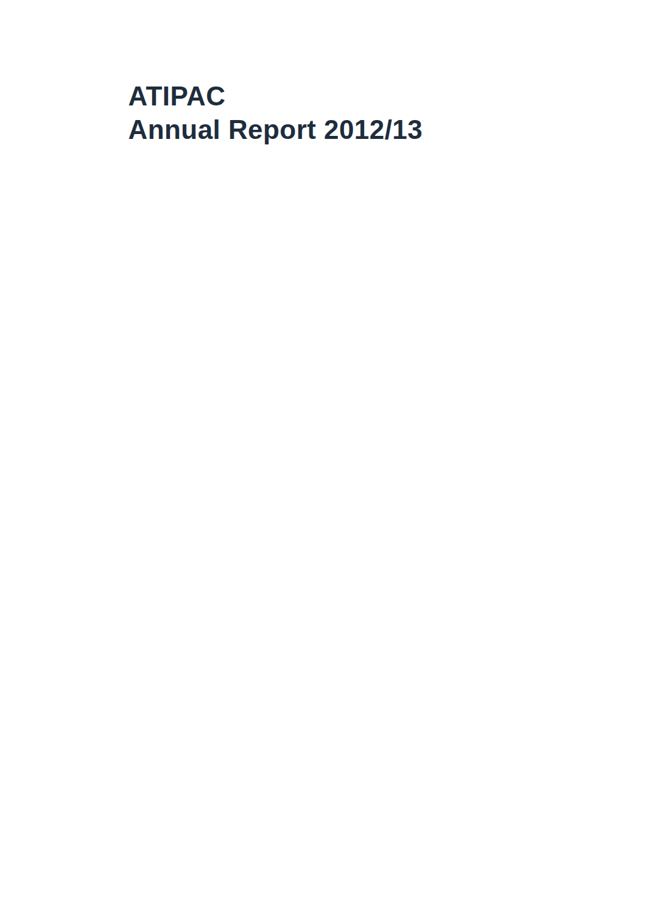ATIPAC Annual Report 2012/13